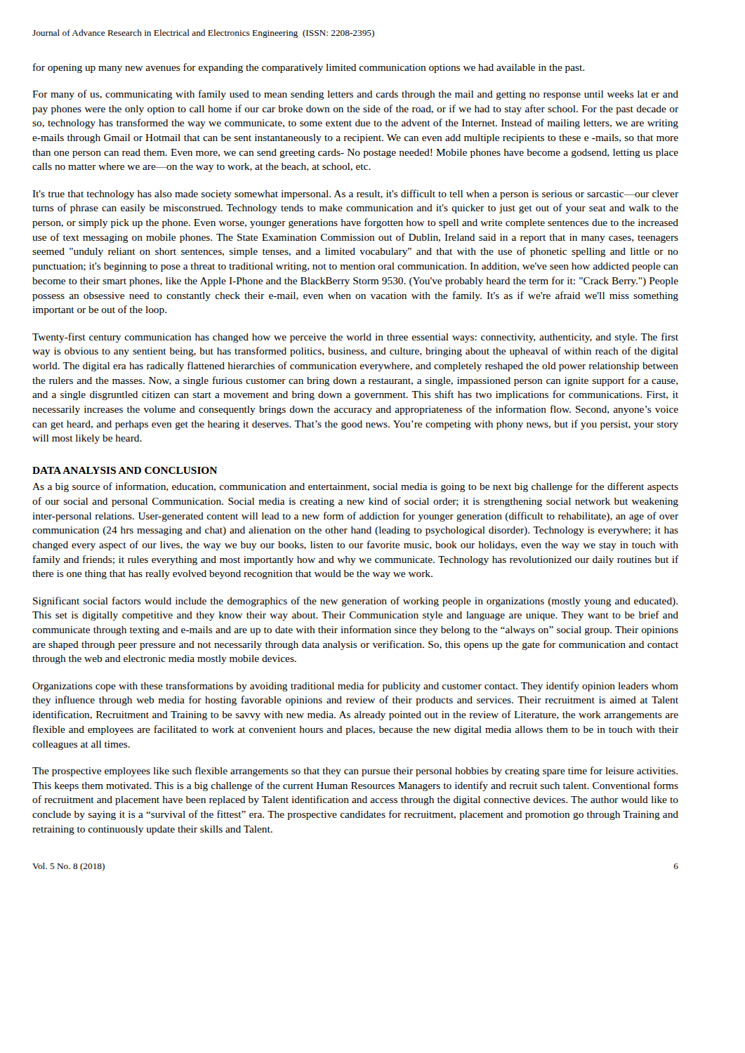Journal of Advance Research in Electrical and Electronics Engineering (ISSN: 2208-2395)
for opening up many new avenues for expanding the comparatively limited communication options we had available in the past.
For many of us, communicating with family used to mean sending letters and cards through the mail and getting no response until weeks lat er and pay phones were the only option to call home if our car broke down on the side of the road, or if we had to stay after school. For the past decade or so, technology has transformed the way we communicate, to some extent due to the advent of the Internet. Instead of mailing letters, we are writing e-mails through Gmail or Hotmail that can be sent instantaneously to a recipient. We can even add multiple recipients to these e -mails, so that more than one person can read them. Even more, we can send greeting cards- No postage needed! Mobile phones have become a godsend, letting us place calls no matter where we are—on the way to work, at the beach, at school, etc.
It's true that technology has also made society somewhat impersonal. As a result, it's difficult to tell when a person is serious or sarcastic—our clever turns of phrase can easily be misconstrued. Technology tends to make communication and it's quicker to just get out of your seat and walk to the person, or simply pick up the phone. Even worse, younger generations have forgotten how to spell and write complete sentences due to the increased use of text messaging on mobile phones. The State Examination Commission out of Dublin, Ireland said in a report that in many cases, teenagers seemed "unduly reliant on short sentences, simple tenses, and a limited vocabulary" and that with the use of phonetic spelling and little or no punctuation; it's beginning to pose a threat to traditional writing, not to mention oral communication. In addition, we've seen how addicted people can become to their smart phones, like the Apple I-Phone and the BlackBerry Storm 9530. (You've probably heard the term for it: "Crack Berry.") People possess an obsessive need to constantly check their e-mail, even when on vacation with the family. It's as if we're afraid we'll miss something important or be out of the loop.
Twenty-first century communication has changed how we perceive the world in three essential ways: connectivity, authenticity, and style. The first way is obvious to any sentient being, but has transformed politics, business, and culture, bringing about the upheaval of within reach of the digital world. The digital era has radically flattened hierarchies of communication everywhere, and completely reshaped the old power relationship between the rulers and the masses. Now, a single furious customer can bring down a restaurant, a single, impassioned person can ignite support for a cause, and a single disgruntled citizen can start a movement and bring down a government. This shift has two implications for communications. First, it necessarily increases the volume and consequently brings down the accuracy and appropriateness of the information flow. Second, anyone’s voice can get heard, and perhaps even get the hearing it deserves. That’s the good news. You’re competing with phony news, but if you persist, your story will most likely be heard.
DATA ANALYSIS AND CONCLUSION
As a big source of information, education, communication and entertainment, social media is going to be next big challenge for the different aspects of our social and personal Communication. Social media is creating a new kind of social order; it is strengthening social network but weakening inter-personal relations. User-generated content will lead to a new form of addiction for younger generation (difficult to rehabilitate), an age of over communication (24 hrs messaging and chat) and alienation on the other hand (leading to psychological disorder). Technology is everywhere; it has changed every aspect of our lives, the way we buy our books, listen to our favorite music, book our holidays, even the way we stay in touch with family and friends; it rules everything and most importantly how and why we communicate. Technology has revolutionized our daily routines but if there is one thing that has really evolved beyond recognition that would be the way we work.
Significant social factors would include the demographics of the new generation of working people in organizations (mostly young and educated). This set is digitally competitive and they know their way about. Their Communication style and language are unique. They want to be brief and communicate through texting and e-mails and are up to date with their information since they belong to the “always on” social group. Their opinions are shaped through peer pressure and not necessarily through data analysis or verification. So, this opens up the gate for communication and contact through the web and electronic media mostly mobile devices.
Organizations cope with these transformations by avoiding traditional media for publicity and customer contact. They identify opinion leaders whom they influence through web media for hosting favorable opinions and review of their products and services. Their recruitment is aimed at Talent identification, Recruitment and Training to be savvy with new media. As already pointed out in the review of Literature, the work arrangements are flexible and employees are facilitated to work at convenient hours and places, because the new digital media allows them to be in touch with their colleagues at all times.
The prospective employees like such flexible arrangements so that they can pursue their personal hobbies by creating spare time for leisure activities. This keeps them motivated. This is a big challenge of the current Human Resources Managers to identify and recruit such talent. Conventional forms of recruitment and placement have been replaced by Talent identification and access through the digital connective devices. The author would like to conclude by saying it is a “survival of the fittest” era. The prospective candidates for recruitment, placement and promotion go through Training and retraining to continuously update their skills and Talent.
Vol. 5 No. 8 (2018) 6